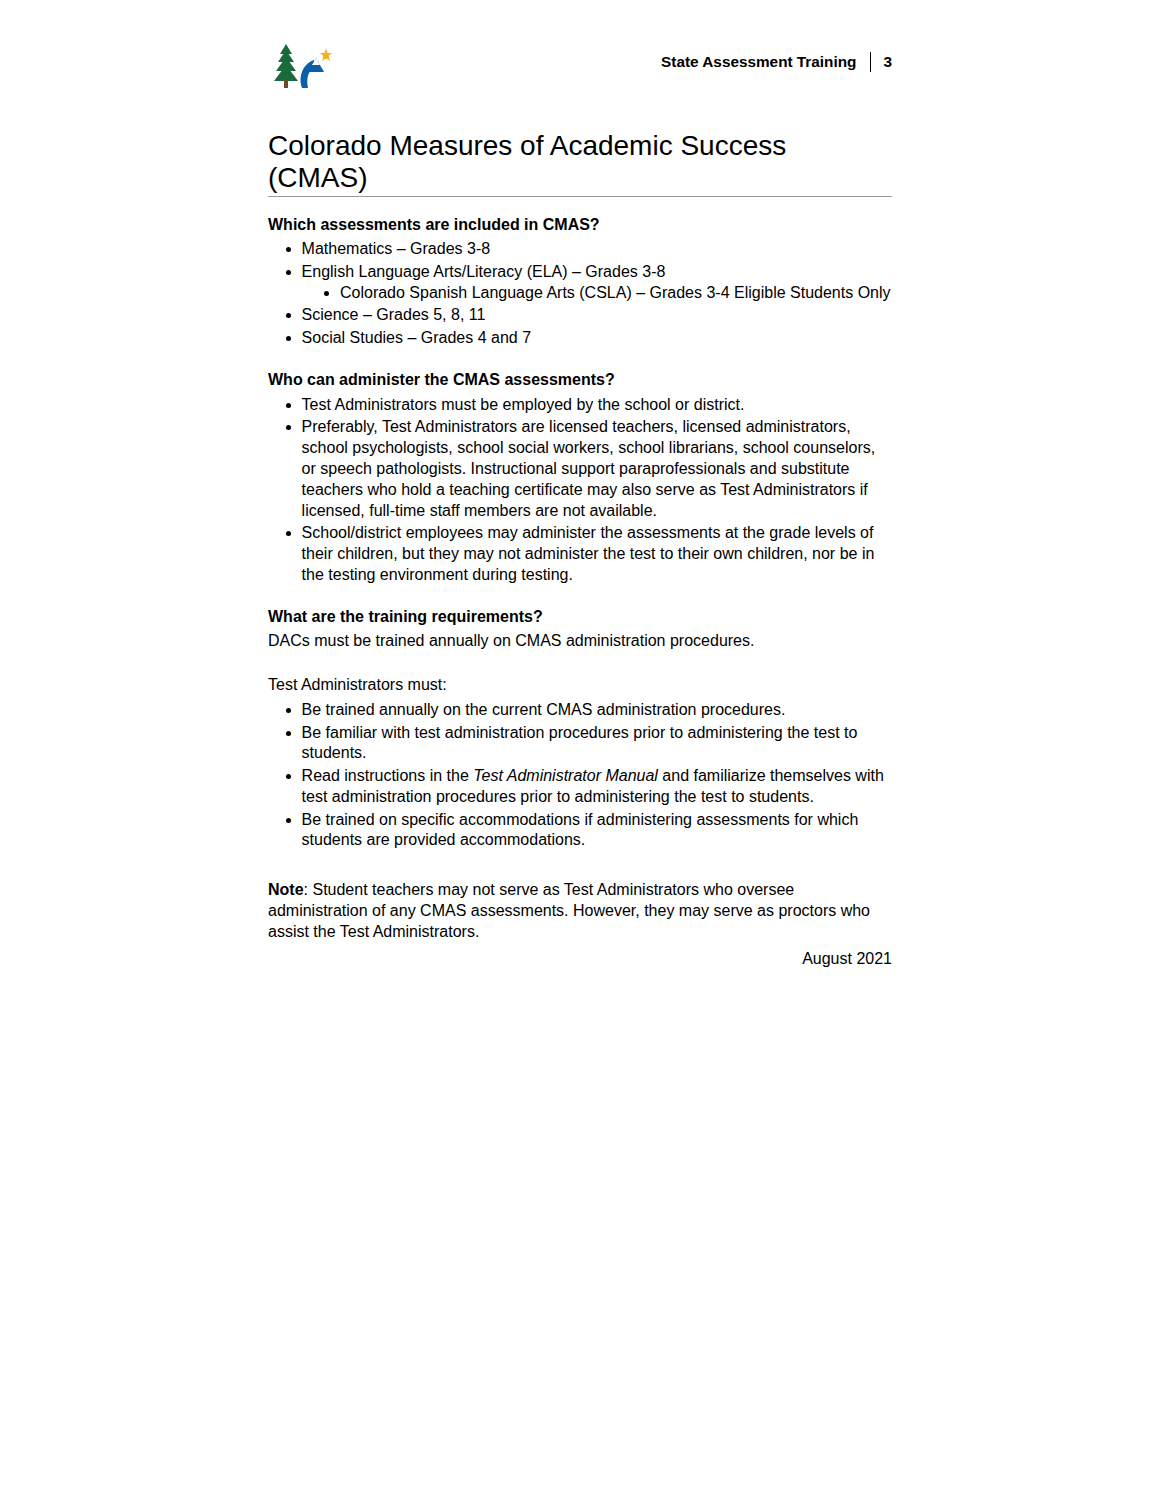State Assessment Training 3
Colorado Measures of Academic Success (CMAS)
Which assessments are included in CMAS?
Mathematics – Grades 3-8
English Language Arts/Literacy (ELA) – Grades 3-8
Colorado Spanish Language Arts (CSLA) – Grades 3-4 Eligible Students Only
Science – Grades 5, 8, 11
Social Studies – Grades 4 and 7
Who can administer the CMAS assessments?
Test Administrators must be employed by the school or district.
Preferably, Test Administrators are licensed teachers, licensed administrators, school psychologists, school social workers, school librarians, school counselors, or speech pathologists. Instructional support paraprofessionals and substitute teachers who hold a teaching certificate may also serve as Test Administrators if licensed, full-time staff members are not available.
School/district employees may administer the assessments at the grade levels of their children, but they may not administer the test to their own children, nor be in the testing environment during testing.
What are the training requirements?
DACs must be trained annually on CMAS administration procedures.
Test Administrators must:
Be trained annually on the current CMAS administration procedures.
Be familiar with test administration procedures prior to administering the test to students.
Read instructions in the Test Administrator Manual and familiarize themselves with test administration procedures prior to administering the test to students.
Be trained on specific accommodations if administering assessments for which students are provided accommodations.
Note: Student teachers may not serve as Test Administrators who oversee administration of any CMAS assessments. However, they may serve as proctors who assist the Test Administrators.
August 2021